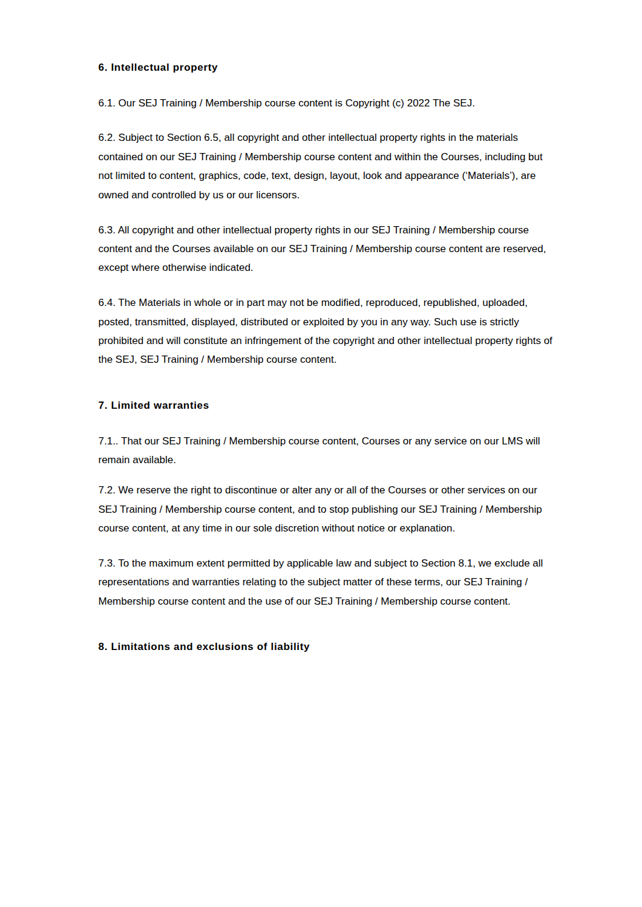6. Intellectual property
6.1. Our SEJ Training / Membership course content is Copyright (c) 2022 The SEJ.
6.2. Subject to Section 6.5, all copyright and other intellectual property rights in the materials contained on our SEJ Training / Membership course content and within the Courses, including but not limited to content, graphics, code, text, design, layout, look and appearance (‘Materials’), are owned and controlled by us or our licensors.
6.3. All copyright and other intellectual property rights in our SEJ Training / Membership course content and the Courses available on our SEJ Training / Membership course content are reserved, except where otherwise indicated.
6.4. The Materials in whole or in part may not be modified, reproduced, republished, uploaded, posted, transmitted, displayed, distributed or exploited by you in any way. Such use is strictly prohibited and will constitute an infringement of the copyright and other intellectual property rights of the SEJ, SEJ Training / Membership course content.
7. Limited warranties
7.1.. That our SEJ Training / Membership course content, Courses or any service on our LMS will remain available.
7.2. We reserve the right to discontinue or alter any or all of the Courses or other services on our SEJ Training / Membership course content, and to stop publishing our SEJ Training / Membership course content, at any time in our sole discretion without notice or explanation.
7.3. To the maximum extent permitted by applicable law and subject to Section 8.1, we exclude all representations and warranties relating to the subject matter of these terms, our SEJ Training / Membership course content and the use of our SEJ Training / Membership course content.
8. Limitations and exclusions of liability